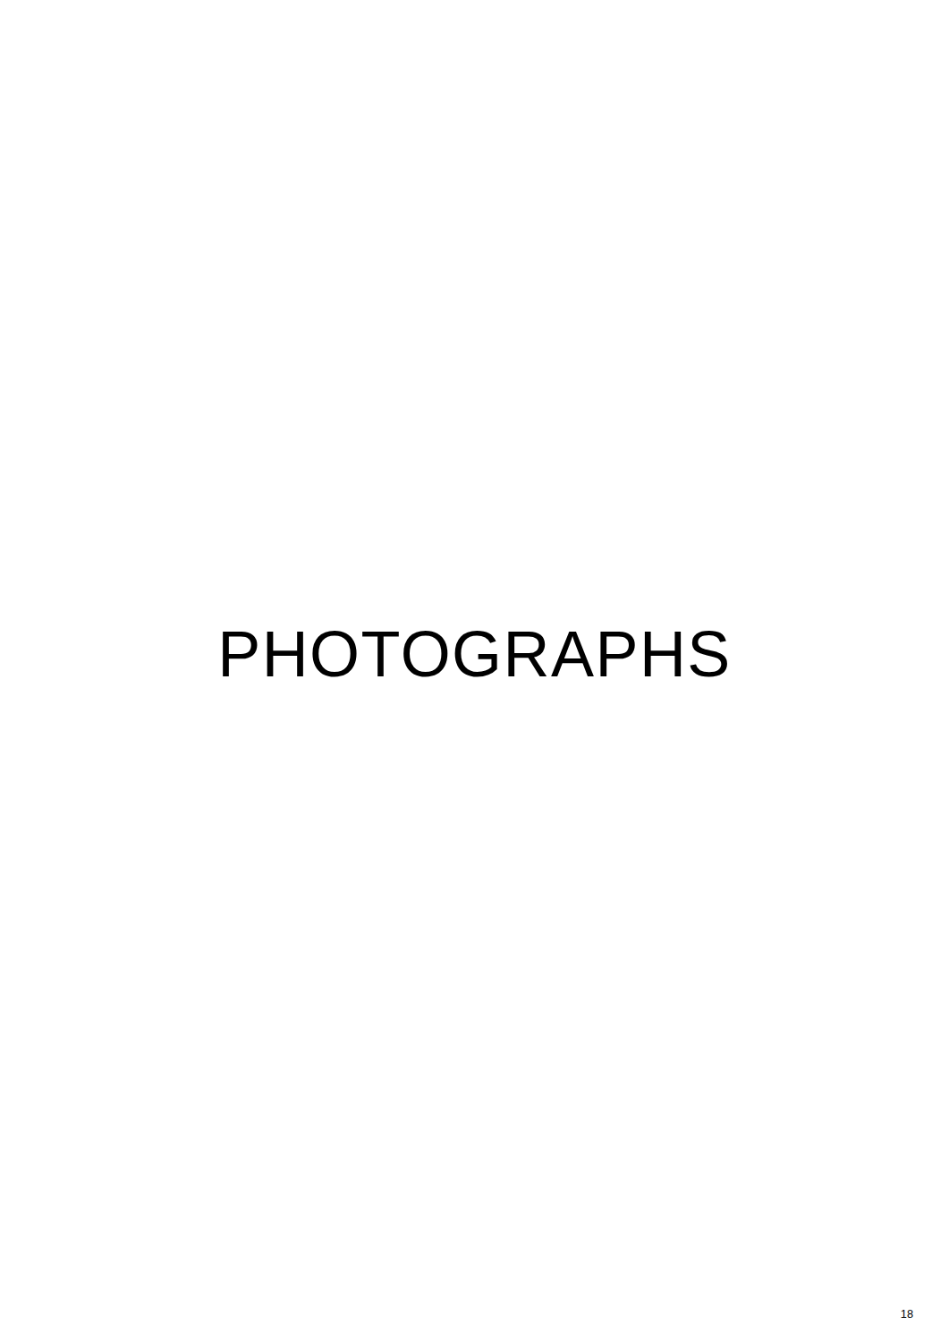PHOTOGRAPHS
18